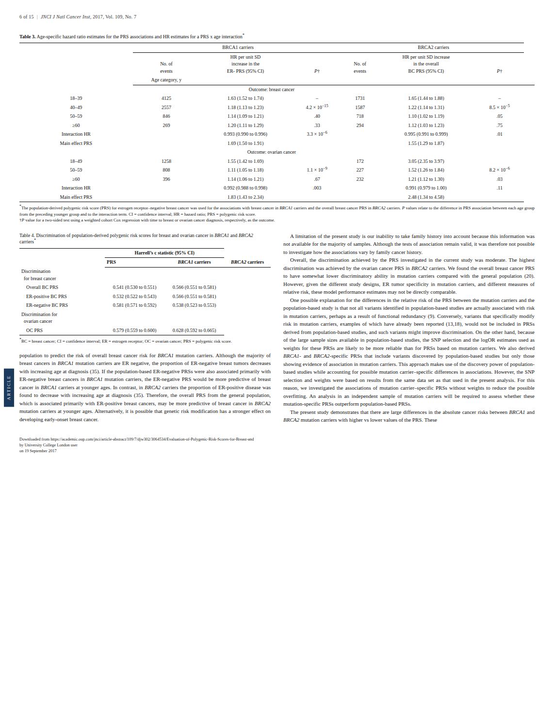ARTICLE
6 of 15|JNCI J Natl Cancer Inst, 2017, Vol. 109, No. 7
Table 3. Age-specific hazard ratio estimates for the PRS associations and HR estimates for a PRS x age interaction *
| | BRCA1 carriers | BRCA2 carriers |
| --- | --- | --- |
| No. of events | HR per unit SD increase in the ER- PRS (95% CI) | P † | No. of events | HR per unit SD increase in the overall BC PRS (95% CI) | P † |
| Age category, y | | | | | | |
| Outcome: breast cancer |
| 18–39 | 4125 | 1.63 (1.52 to 1.74) | – | 1731 | 1.65 (1.44 to 1.88) | – |
| 40–49 | 2557 | 1.18 (1.13 to 1.23) | 4.2 × 10 −15 | 1587 | 1.22 (1.14 to 1.31) | 8.5 × 10 −5 |
| 50–59 | 846 | 1.14 (1.09 to 1.21) | .40 | 718 | 1.10 (1.02 to 1.19) | .05 |
| ≥60 | 269 | 1.20 (1.11 to 1.29) | .33 | 294 | 1.12 (1.03 to 1.23) | .75 |
| Interaction HR | | 0.993 (0.990 to 0.996) | 3.3 × 10 −6 | | 0.995 (0.991 to 0.999) | .01 |
| Main effect PRS | | 1.69 (1.50 to 1.91) | | | 1.55 (1.29 to 1.87) | |
| Outcome: ovarian cancer |
| 18–49 | 1258 | 1.55 (1.42 to 1.69) | | 172 | 3.05 (2.35 to 3.97) | |
| 50–59 | 808 | 1.11 (1.05 to 1.18) | 1.1 × 10 −9 | 227 | 1.52 (1.26 to 1.84) | 8.2 × 10 −6 |
| ≥60 | 396 | 1.14 (1.06 to 1.21) | .67 | 232 | 1.21 (1.12 to 1.30) | .03 |
| Interaction HR | | 0.992 (0.988 to 0.998) | .003 | | 0.991 (0.979 to 1.00) | .11 |
| Main effect PRS | | 1.83 (1.43 to 2.34) | | | 2.48 (1.34 to 4.58) | |
*The population-derived polygenic risk score (PRS) for estrogen receptor–negative breast cancer was used for the associations with breast cancer in BRCA1 carriers and the overall breast cancer PRS in BRCA2 carriers. P values relate to the difference in PRS association between each age group from the preceding younger group and to the interaction term. CI = confidence interval; HR = hazard ratio; PRS = polygenic risk score.
†P value for a two-sided test using a weighted cohort Cox regression with time to breast or ovarian cancer diagnosis, respectively, as the outcome.
Table 4. Discrimination of population-derived polygenic risk scores for breast and ovarian cancer in BRCA1 and BRCA2 carriers *
| | Harrell’s c statistic (95% CI) |
| --- | --- |
| PRS | BRCA1 carriers | BRCA2 carriers |
| Discrimination for breast cancer | | |
| Overall BC PRS | 0.541 (0.530 to 0.551) | 0.566 (0.551 to 0.581) |
| ER-positive BC PRS | 0.532 (0.522 to 0.543) | 0.566 (0.551 to 0.581) |
| ER-negative BC PRS | 0.581 (0.571 to 0.592) | 0.538 (0.523 to 0.553) |
| Discrimination for ovarian cancer | | |
| OC PRS | 0.579 (0.559 to 0.600) | 0.628 (0.592 to 0.665) |
*BC = breast cancer; CI = confidence interval; ER = estrogen receptor; OC = ovarian cancer; PRS = polygenic risk score.
population to predict the risk of overall breast cancer risk for BRCA1 mutation carriers. Although the majority of breast cancers in BRCA1 mutation carriers are ER negative, the proportion of ER-negative breast tumors decreases with increasing age at diagnosis (35). If the population-based ER-negative PRSs were also associated primarily with ER-negative breast cancers in BRCA1 mutation carriers, the ER-negative PRS would be more predictive of breast cancer in BRCA1 carriers at younger ages. In contrast, in BRCA2 carriers the proportion of ER-positive disease was found to decrease with increasing age at diagnosis (35). Therefore, the overall PRS from the general population, which is associated primarily with ER-positive breast cancers, may be more predictive of breast cancer in BRCA2 mutation carriers at younger ages. Alternatively, it is possible that genetic risk modification has a stronger effect on developing early-onset breast cancer.
A limitation of the present study is our inability to take family history into account because this information was not available for the majority of samples. Although the tests of association remain valid, it was therefore not possible to investigate how the associations vary by family cancer history.
Overall, the discrimination achieved by the PRS investigated in the current study was moderate. The highest discrimination was achieved by the ovarian cancer PRS in BRCA2 carriers. We found the overall breast cancer PRS to have somewhat lower discriminatory ability in mutation carriers compared with the general population (20). However, given the different study designs, ER tumor specificity in mutation carriers, and different measures of relative risk, these model performance estimates may not be directly comparable.
One possible explanation for the differences in the relative risk of the PRS between the mutation carriers and the population-based study is that not all variants identified in population-based studies are actually associated with risk in mutation carriers, perhaps as a result of functional redundancy (9). Conversely, variants that specifically modify risk in mutation carriers, examples of which have already been reported (13,18), would not be included in PRSs derived from population-based studies, and such variants might improve discrimination. On the other hand, because of the large sample sizes available in population-based studies, the SNP selection and the logOR estimates used as weights for these PRSs are likely to be more reliable than for PRSs based on mutation carriers. We also derived BRCA1- and BRCA2-specific PRSs that include variants discovered by population-based studies but only those showing evidence of association in mutation carriers. This approach makes use of the discovery power of population-based studies while accounting for possible mutation carrier–specific differences in associations. However, the SNP selection and weights were based on results from the same data set as that used in the present analysis. For this reason, we investigated the associations of mutation carrier–specific PRSs without weights to reduce the possible overfitting. An analysis in an independent sample of mutation carriers will be required to assess whether these mutation-specific PRSs outperform population-based PRSs.
The present study demonstrates that there are large differences in the absolute cancer risks between BRCA1 and BRCA2 mutation carriers with higher vs lower values of the PRS. These
Downloaded from https://academic.oup.com/jnci/article-abstract/109/7/djw302/3064534/Evaluation-of-Polygenic-Risk-Scores-for-Breast-and
by University College London user
on 19 September 2017